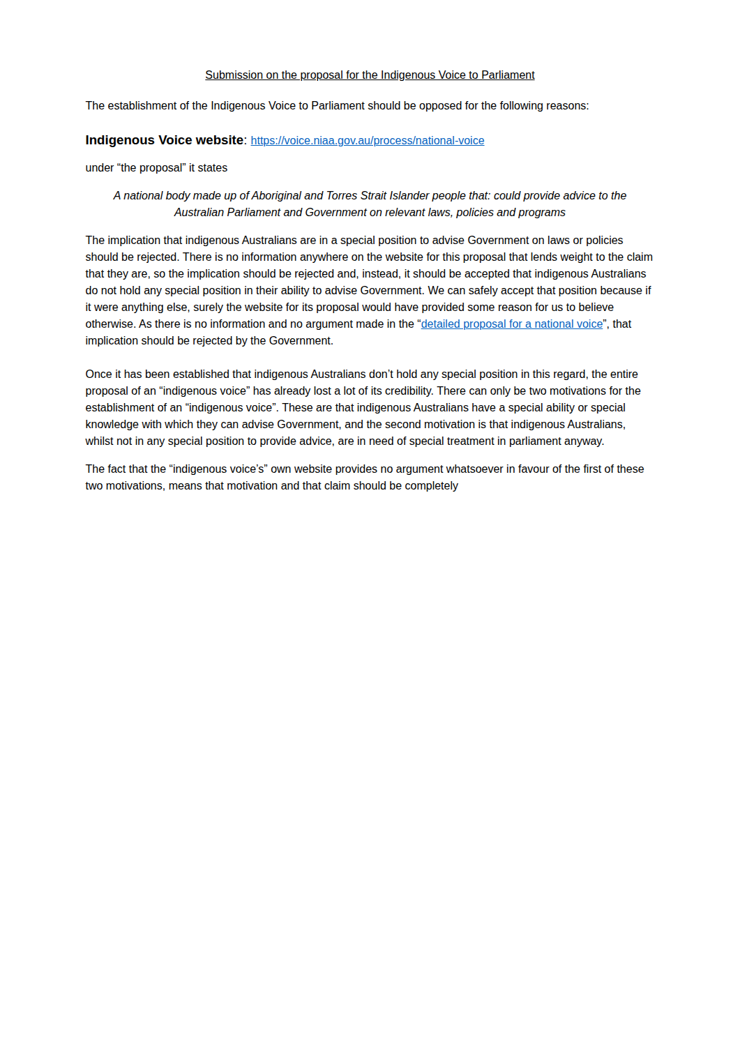Submission on the proposal for the Indigenous Voice to Parliament
The establishment of the Indigenous Voice to Parliament should be opposed for the following reasons:
Indigenous Voice website: https://voice.niaa.gov.au/process/national-voice
under “the proposal” it states
A national body made up of Aboriginal and Torres Strait Islander people that: could provide advice to the Australian Parliament and Government on relevant laws, policies and programs
The implication that indigenous Australians are in a special position to advise Government on laws or policies should be rejected. There is no information anywhere on the website for this proposal that lends weight to the claim that they are, so the implication should be rejected and, instead, it should be accepted that indigenous Australians do not hold any special position in their ability to advise Government. We can safely accept that position because if it were anything else, surely the website for its proposal would have provided some reason for us to believe otherwise. As there is no information and no argument made in the “detailed proposal for a national voice”, that implication should be rejected by the Government.
Once it has been established that indigenous Australians don’t hold any special position in this regard, the entire proposal of an “indigenous voice” has already lost a lot of its credibility. There can only be two motivations for the establishment of an “indigenous voice”. These are that indigenous Australians have a special ability or special knowledge with which they can advise Government, and the second motivation is that indigenous Australians, whilst not in any special position to provide advice, are in need of special treatment in parliament anyway.
The fact that the “indigenous voice’s” own website provides no argument whatsoever in favour of the first of these two motivations, means that motivation and that claim should be completely